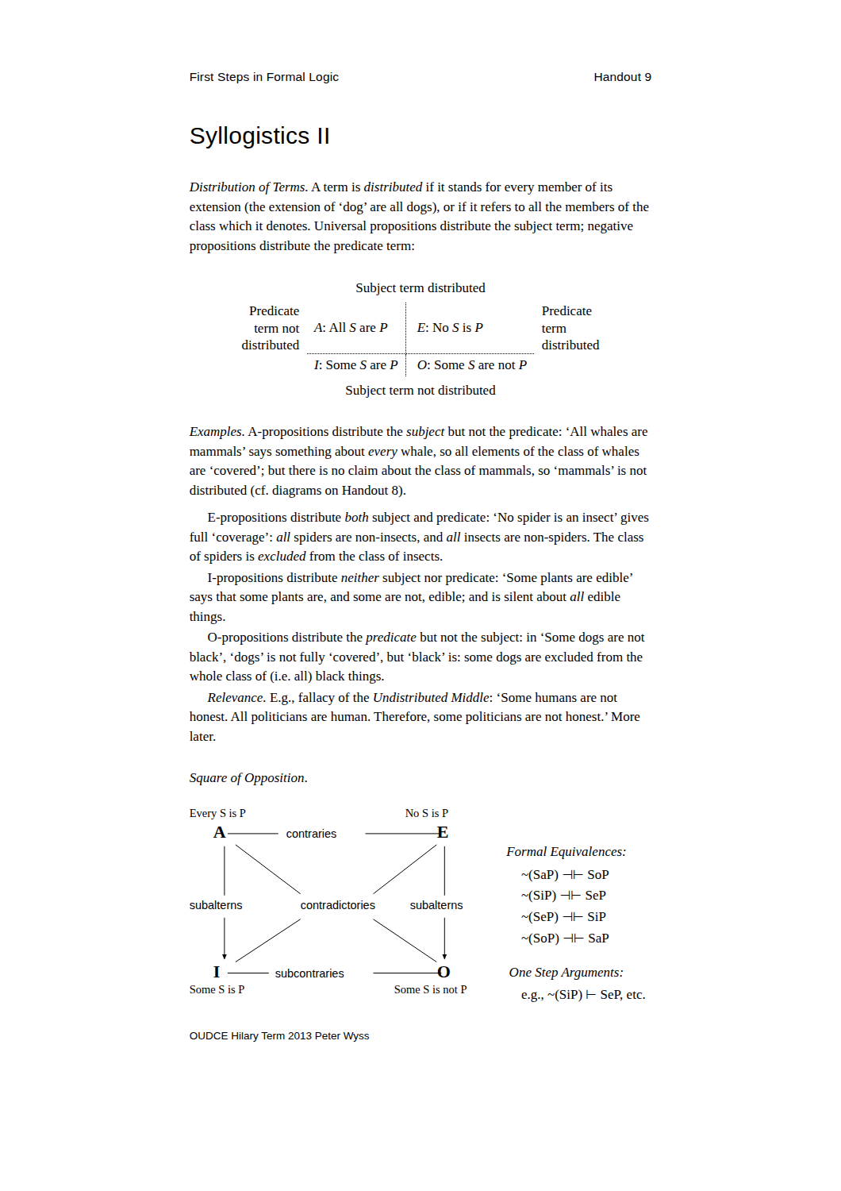First Steps in Formal Logic Handout 9
Syllogistics II
Distribution of Terms. A term is distributed if it stands for every member of its extension (the extension of ‘dog’ are all dogs), or if it refers to all the members of the class which it denotes. Universal propositions distribute the subject term; negative propositions distribute the predicate term:
| | Subject term distributed | |
| Predicate term not distributed | A : All S are P | E : No S is P | Predicate term distributed |
| | I : Some S are P | O : Some S are not P | |
| | Subject term not distributed | |
Examples. A-propositions distribute the subject but not the predicate: ‘All whales are mammals’ says something about every whale, so all elements of the class of whales are ‘covered’; but there is no claim about the class of mammals, so ‘mammals’ is not distributed (cf. diagrams on Handout 8).
E-propositions distribute both subject and predicate: ‘No spider is an insect’ gives full ‘coverage’: all spiders are non-insects, and all insects are non-spiders. The class of spiders is excluded from the class of insects.
I-propositions distribute neither subject nor predicate: ‘Some plants are edible’ says that some plants are, and some are not, edible; and is silent about all edible things.
O-propositions distribute the predicate but not the subject: in ‘Some dogs are not black’, ‘dogs’ is not fully ‘covered’, but ‘black’ is: some dogs are excluded from the whole class of (i.e. all) black things.
Relevance. E.g., fallacy of the Undistributed Middle: ‘Some humans are not honest. All politicians are human. Therefore, some politicians are not honest.’ More later.
Square of Opposition.
Every S is P No S is P A E contraries subalterns contradictories subalterns I O subcontraries Some S is P Some S is not P
Formal Equivalences:
~(SaP) ⊣⊢ SoP
~(SiP) ⊣⊢ SeP
~(SeP) ⊣⊢ SiP
~(SoP) ⊣⊢ SaP
One Step Arguments:
e.g., ~(SiP) ⊢ SeP, etc.
OUDCE Hilary Term 2013 Peter Wyss